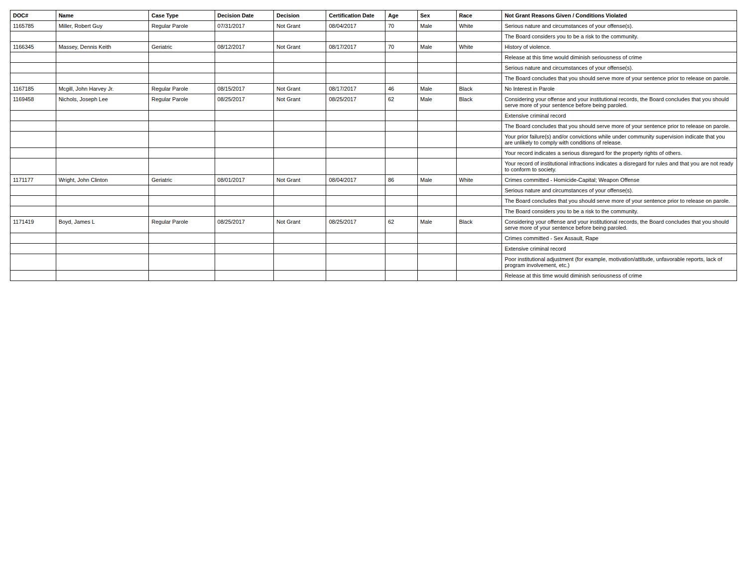| DOC# | Name | Case Type | Decision Date | Decision | Certification Date | Age | Sex | Race | Not Grant Reasons Given / Conditions Violated |
| --- | --- | --- | --- | --- | --- | --- | --- | --- | --- |
| 1165785 | Miller, Robert Guy | Regular Parole | 07/31/2017 | Not Grant | 08/04/2017 | 70 | Male | White | Serious nature and circumstances of your offense(s). |
| | | | | | | | | | The Board considers you to be a risk to the community. |
| 1166345 | Massey, Dennis Keith | Geriatric | 08/12/2017 | Not Grant | 08/17/2017 | 70 | Male | White | History of violence. |
| | | | | | | | | | Release at this time would diminish seriousness of crime |
| | | | | | | | | | Serious nature and circumstances of your offense(s). |
| | | | | | | | | | The Board concludes that you should serve more of your sentence prior to release on parole. |
| 1167185 | Mcgill, John Harvey Jr. | Regular Parole | 08/15/2017 | Not Grant | 08/17/2017 | 46 | Male | Black | No Interest in Parole |
| 1169458 | Nichols, Joseph Lee | Regular Parole | 08/25/2017 | Not Grant | 08/25/2017 | 62 | Male | Black | Considering your offense and your institutional records, the Board concludes that you should serve more of your sentence before being paroled. |
| | | | | | | | | | Extensive criminal record |
| | | | | | | | | | The Board concludes that you should serve more of your sentence prior to release on parole. |
| | | | | | | | | | Your prior failure(s) and/or convictions while under community supervision indicate that you are unlikely to comply with conditions of release. |
| | | | | | | | | | Your record indicates a serious disregard for the property rights of others. |
| | | | | | | | | | Your record of institutional infractions indicates a disregard for rules and that you are not ready to conform to society. |
| 1171177 | Wright, John Clinton | Geriatric | 08/01/2017 | Not Grant | 08/04/2017 | 86 | Male | White | Crimes committed - Homicide-Capital; Weapon Offense |
| | | | | | | | | | Serious nature and circumstances of your offense(s). |
| | | | | | | | | | The Board concludes that you should serve more of your sentence prior to release on parole. |
| | | | | | | | | | The Board considers you to be a risk to the community. |
| 1171419 | Boyd, James L | Regular Parole | 08/25/2017 | Not Grant | 08/25/2017 | 62 | Male | Black | Considering your offense and your institutional records, the Board concludes that you should serve more of your sentence before being paroled. |
| | | | | | | | | | Crimes committed - Sex Assault, Rape |
| | | | | | | | | | Extensive criminal record |
| | | | | | | | | | Poor institutional adjustment (for example, motivation/attitude, unfavorable reports, lack of program involvement, etc.) |
| | | | | | | | | | Release at this time would diminish seriousness of crime |